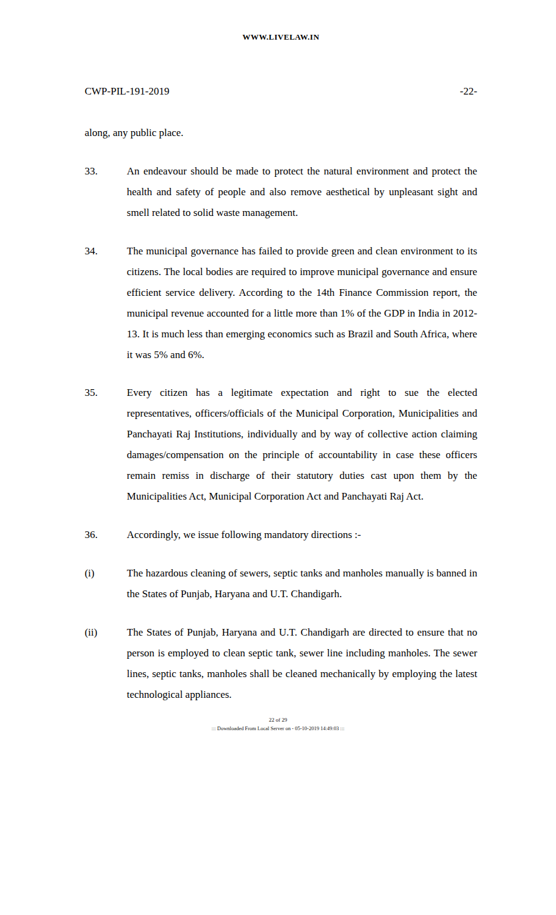WWW.LIVELAW.IN
CWP-PIL-191-2019
-22-
along, any public place.
33.
An endeavour should be made to protect the natural environment and protect the health and safety of people and also remove aesthetical by unpleasant sight and smell related to solid waste management.
34.
The municipal governance has failed to provide green and clean environment to its citizens. The local bodies are required to improve municipal governance and ensure efficient service delivery. According to the 14th Finance Commission report, the municipal revenue accounted for a little more than 1% of the GDP in India in 2012-13. It is much less than emerging economics such as Brazil and South Africa, where it was 5% and 6%.
35.
Every citizen has a legitimate expectation and right to sue the elected representatives, officers/officials of the Municipal Corporation, Municipalities and Panchayati Raj Institutions, individually and by way of collective action claiming damages/compensation on the principle of accountability in case these officers remain remiss in discharge of their statutory duties cast upon them by the Municipalities Act, Municipal Corporation Act and Panchayati Raj Act.
36.
Accordingly, we issue following mandatory directions :-
(i)
The hazardous cleaning of sewers, septic tanks and manholes manually is banned in the States of Punjab, Haryana and U.T. Chandigarh.
(ii)
The States of Punjab, Haryana and U.T. Chandigarh are directed to ensure that no person is employed to clean septic tank, sewer line including manholes. The sewer lines, septic tanks, manholes shall be cleaned mechanically by employing the latest technological appliances.
22 of 29
::: Downloaded From Local Server on - 05-10-2019 14:49:03 :::